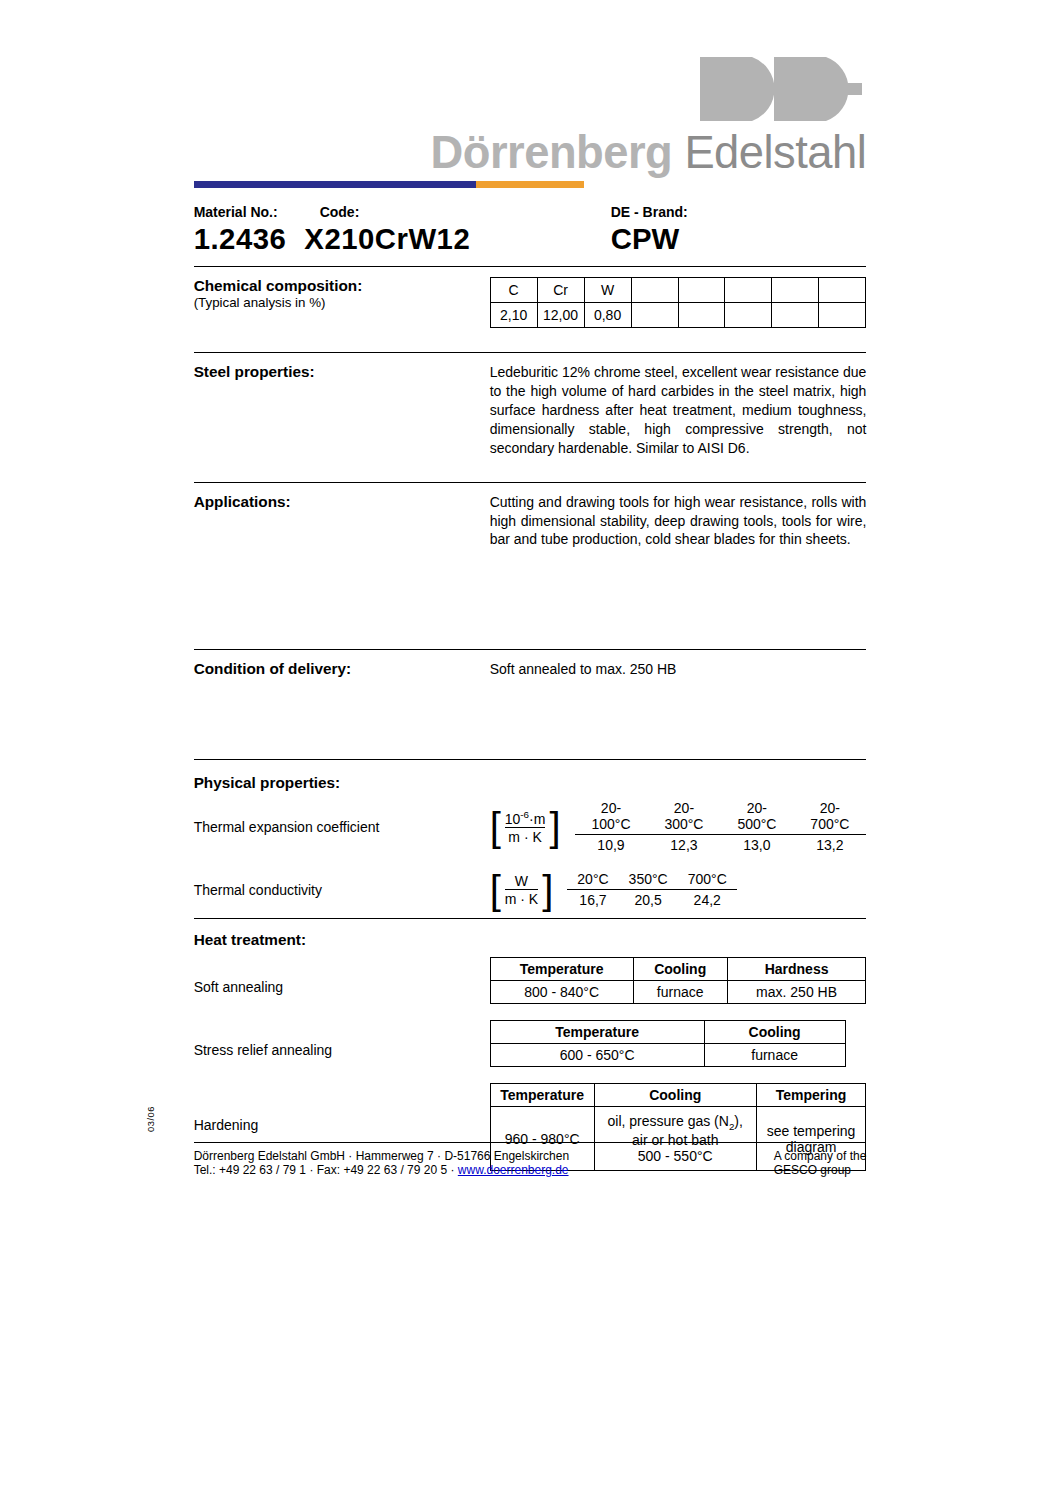Dörrenberg Edelstahl
Material No.:Code:
1.2436 X210CrW12
DE - Brand:
CPW
Chemical composition: (Typical analysis in %)
| C | Cr | W | | | | | |
| 2,10 | 12,00 | 0,80 | | | | | |
Steel properties:
Ledeburitic 12% chrome steel, excellent wear resistance due to the high volume of hard carbides in the steel matrix, high surface hardness after heat treatment, medium toughness, dimensionally stable, high compressive strength, not secondary hardenable. Similar to AISI D6.
Applications:
Cutting and drawing tools for high wear resistance, rolls with high dimensional stability, deep drawing tools, tools for wire, bar and tube production, cold shear blades for thin sheets.
Condition of delivery:
Soft annealed to max. 250 HB
Physical properties:
Thermal expansion coefficient
[ 10-6·m m · K ]
| 20-100°C | 20-300°C | 20-500°C | 20-700°C |
| 10,9 | 12,3 | 13,0 | 13,2 |
Thermal conductivity
[ W m · K ]
| 20°C | 350°C | 700°C |
| 16,7 | 20,5 | 24,2 |
Heat treatment:
Soft annealing
| Temperature | Cooling | Hardness |
| --- | --- | --- |
| 800 - 840°C | furnace | max. 250 HB |
Stress relief annealing
| Temperature | Cooling | |
| --- | --- | --- |
| 600 - 650°C | furnace | |
Hardening
| Temperature | Cooling | Tempering |
| --- | --- | --- |
| 960 - 980°C | oil, pressure gas (N 2 ), air or hot bath 500 - 550°C | see tempering diagram |
Dörrenberg Edelstahl GmbH · Hammerweg 7 · D-51766 Engelskirchen
Tel.: +49 22 63 / 79 1 · Fax: +49 22 63 / 79 20 5 · www.doerrenberg.de
A company of the
GESCO group
03/06